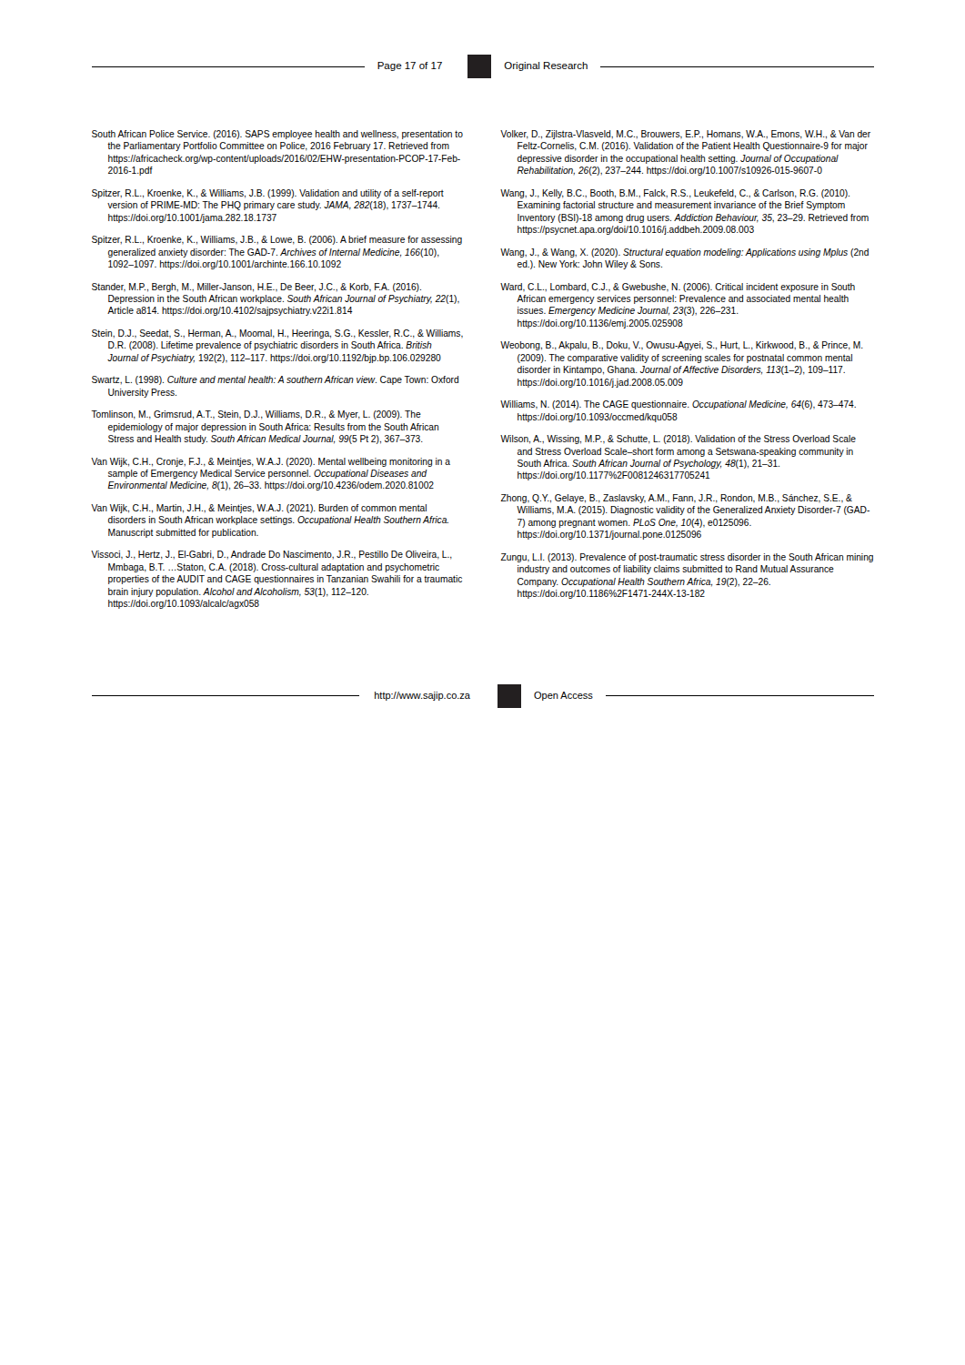Page 17 of 17
Original Research
South African Police Service. (2016). SAPS employee health and wellness, presentation to the Parliamentary Portfolio Committee on Police, 2016 February 17. Retrieved from https://africacheck.org/wp-content/uploads/2016/02/EHW-presentation-PCOP-17-Feb-2016-1.pdf
Spitzer, R.L., Kroenke, K., & Williams, J.B. (1999). Validation and utility of a self-report version of PRIME-MD: The PHQ primary care study. JAMA, 282(18), 1737–1744. https://doi.org/10.1001/jama.282.18.1737
Spitzer, R.L., Kroenke, K., Williams, J.B., & Lowe, B. (2006). A brief measure for assessing generalized anxiety disorder: The GAD-7. Archives of Internal Medicine, 166(10), 1092–1097. https://doi.org/10.1001/archinte.166.10.1092
Stander, M.P., Bergh, M., Miller-Janson, H.E., De Beer, J.C., & Korb, F.A. (2016). Depression in the South African workplace. South African Journal of Psychiatry, 22(1), Article a814. https://doi.org/10.4102/sajpsychiatry.v22i1.814
Stein, D.J., Seedat, S., Herman, A., Moomal, H., Heeringa, S.G., Kessler, R.C., & Williams, D.R. (2008). Lifetime prevalence of psychiatric disorders in South Africa. British Journal of Psychiatry, 192(2), 112–117. https://doi.org/10.1192/bjp.bp.106.029280
Swartz, L. (1998). Culture and mental health: A southern African view. Cape Town: Oxford University Press.
Tomlinson, M., Grimsrud, A.T., Stein, D.J., Williams, D.R., & Myer, L. (2009). The epidemiology of major depression in South Africa: Results from the South African Stress and Health study. South African Medical Journal, 99(5 Pt 2), 367–373.
Van Wijk, C.H., Cronje, F.J., & Meintjes, W.A.J. (2020). Mental wellbeing monitoring in a sample of Emergency Medical Service personnel. Occupational Diseases and Environmental Medicine, 8(1), 26–33. https://doi.org/10.4236/odem.2020.81002
Van Wijk, C.H., Martin, J.H., & Meintjes, W.A.J. (2021). Burden of common mental disorders in South African workplace settings. Occupational Health Southern Africa. Manuscript submitted for publication.
Vissoci, J., Hertz, J., El-Gabri, D., Andrade Do Nascimento, J.R., Pestillo De Oliveira, L., Mmbaga, B.T. …Staton, C.A. (2018). Cross-cultural adaptation and psychometric properties of the AUDIT and CAGE questionnaires in Tanzanian Swahili for a traumatic brain injury population. Alcohol and Alcoholism, 53(1), 112–120. https://doi.org/10.1093/alcalc/agx058
Volker, D., Zijlstra-Vlasveld, M.C., Brouwers, E.P., Homans, W.A., Emons, W.H., & Van der Feltz-Cornelis, C.M. (2016). Validation of the Patient Health Questionnaire-9 for major depressive disorder in the occupational health setting. Journal of Occupational Rehabilitation, 26(2), 237–244. https://doi.org/10.1007/s10926-015-9607-0
Wang, J., Kelly, B.C., Booth, B.M., Falck, R.S., Leukefeld, C., & Carlson, R.G. (2010). Examining factorial structure and measurement invariance of the Brief Symptom Inventory (BSI)-18 among drug users. Addiction Behaviour, 35, 23–29. Retrieved from https://psycnet.apa.org/doi/10.1016/j.addbeh.2009.08.003
Wang, J., & Wang, X. (2020). Structural equation modeling: Applications using Mplus (2nd ed.). New York: John Wiley & Sons.
Ward, C.L., Lombard, C.J., & Gwebushe, N. (2006). Critical incident exposure in South African emergency services personnel: Prevalence and associated mental health issues. Emergency Medicine Journal, 23(3), 226–231. https://doi.org/10.1136/emj.2005.025908
Weobong, B., Akpalu, B., Doku, V., Owusu-Agyei, S., Hurt, L., Kirkwood, B., & Prince, M. (2009). The comparative validity of screening scales for postnatal common mental disorder in Kintampo, Ghana. Journal of Affective Disorders, 113(1–2), 109–117. https://doi.org/10.1016/j.jad.2008.05.009
Williams, N. (2014). The CAGE questionnaire. Occupational Medicine, 64(6), 473–474. https://doi.org/10.1093/occmed/kqu058
Wilson, A., Wissing, M.P., & Schutte, L. (2018). Validation of the Stress Overload Scale and Stress Overload Scale–short form among a Setswana-speaking community in South Africa. South African Journal of Psychology, 48(1), 21–31. https://doi.org/10.1177%2F0081246317705241
Zhong, Q.Y., Gelaye, B., Zaslavsky, A.M., Fann, J.R., Rondon, M.B., Sánchez, S.E., & Williams, M.A. (2015). Diagnostic validity of the Generalized Anxiety Disorder-7 (GAD-7) among pregnant women. PLoS One, 10(4), e0125096. https://doi.org/10.1371/journal.pone.0125096
Zungu, L.I. (2013). Prevalence of post-traumatic stress disorder in the South African mining industry and outcomes of liability claims submitted to Rand Mutual Assurance Company. Occupational Health Southern Africa, 19(2), 22–26. https://doi.org/10.1186%2F1471-244X-13-182
http://www.sajip.co.za
Open Access